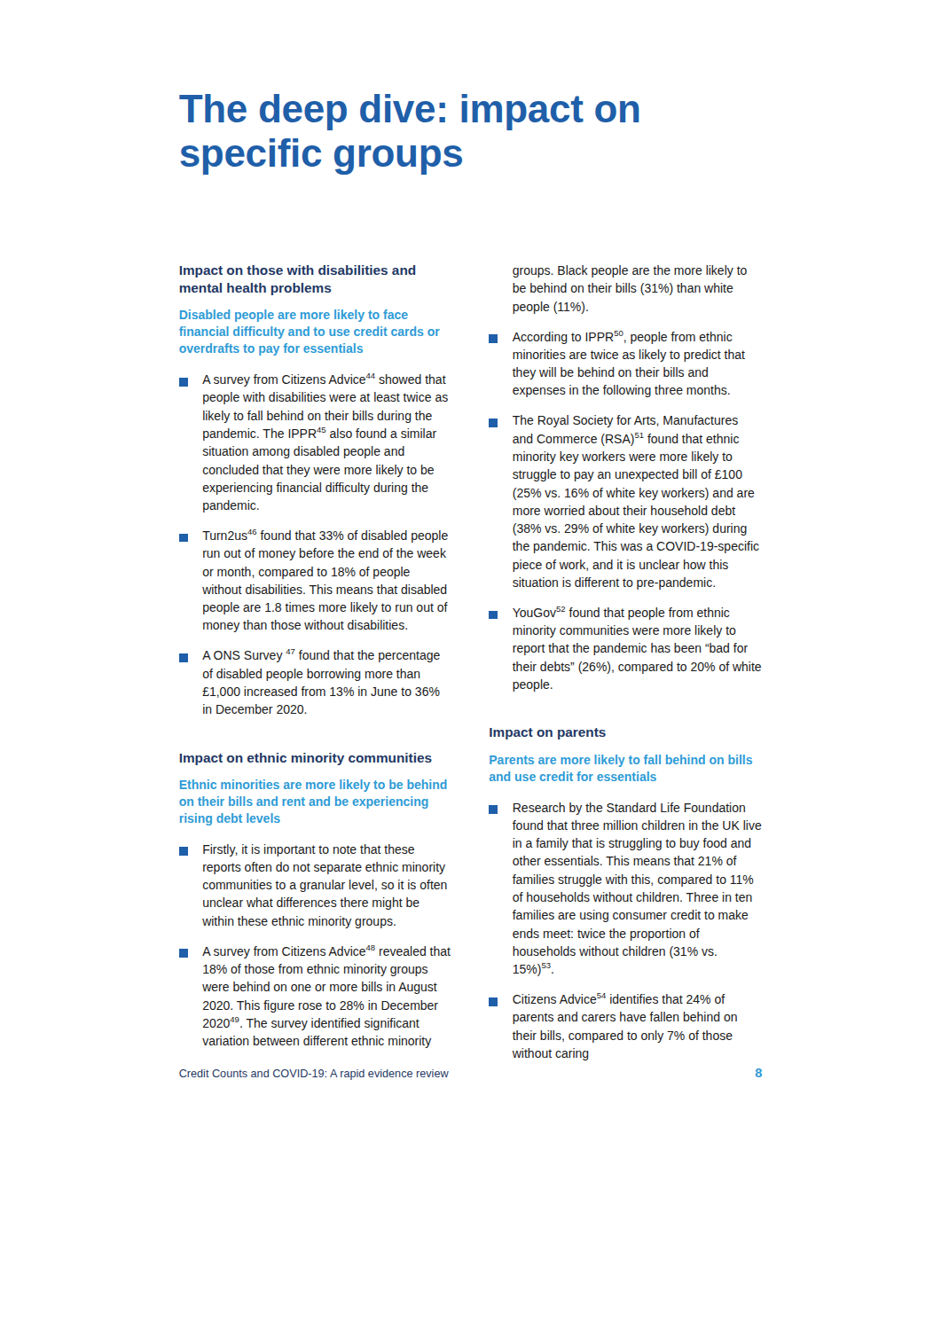The deep dive: impact on
specific groups
Impact on those with disabilities and mental health problems
Disabled people are more likely to face financial difficulty and to use credit cards or overdrafts to pay for essentials
A survey from Citizens Advice44 showed that people with disabilities were at least twice as likely to fall behind on their bills during the pandemic. The IPPR45 also found a similar situation among disabled people and concluded that they were more likely to be experiencing financial difficulty during the pandemic.
Turn2us46 found that 33% of disabled people run out of money before the end of the week or month, compared to 18% of people without disabilities. This means that disabled people are 1.8 times more likely to run out of money than those without disabilities.
A ONS Survey 47 found that the percentage of disabled people borrowing more than £1,000 increased from 13% in June to 36% in December 2020.
Impact on ethnic minority communities
Ethnic minorities are more likely to be behind on their bills and rent and be experiencing rising debt levels
Firstly, it is important to note that these reports often do not separate ethnic minority communities to a granular level, so it is often unclear what differences there might be within these ethnic minority groups.
A survey from Citizens Advice48 revealed that 18% of those from ethnic minority groups were behind on one or more bills in August 2020. This figure rose to 28% in December 202049. The survey identified significant variation between different ethnic minority groups. Black people are the more likely to be behind on their bills (31%) than white people (11%).
According to IPPR50, people from ethnic minorities are twice as likely to predict that they will be behind on their bills and expenses in the following three months.
The Royal Society for Arts, Manufactures and Commerce (RSA)51 found that ethnic minority key workers were more likely to struggle to pay an unexpected bill of £100 (25% vs. 16% of white key workers) and are more worried about their household debt (38% vs. 29% of white key workers) during the pandemic. This was a COVID-19-specific piece of work, and it is unclear how this situation is different to pre-pandemic.
YouGov52 found that people from ethnic minority communities were more likely to report that the pandemic has been “bad for their debts” (26%), compared to 20% of white people.
Impact on parents
Parents are more likely to fall behind on bills and use credit for essentials
Research by the Standard Life Foundation found that three million children in the UK live in a family that is struggling to buy food and other essentials. This means that 21% of families struggle with this, compared to 11% of households without children. Three in ten families are using consumer credit to make ends meet: twice the proportion of households without children (31% vs. 15%)53.
Citizens Advice54 identifies that 24% of parents and carers have fallen behind on their bills, compared to only 7% of those without caring
Credit Counts and COVID-19: A rapid evidence review 8